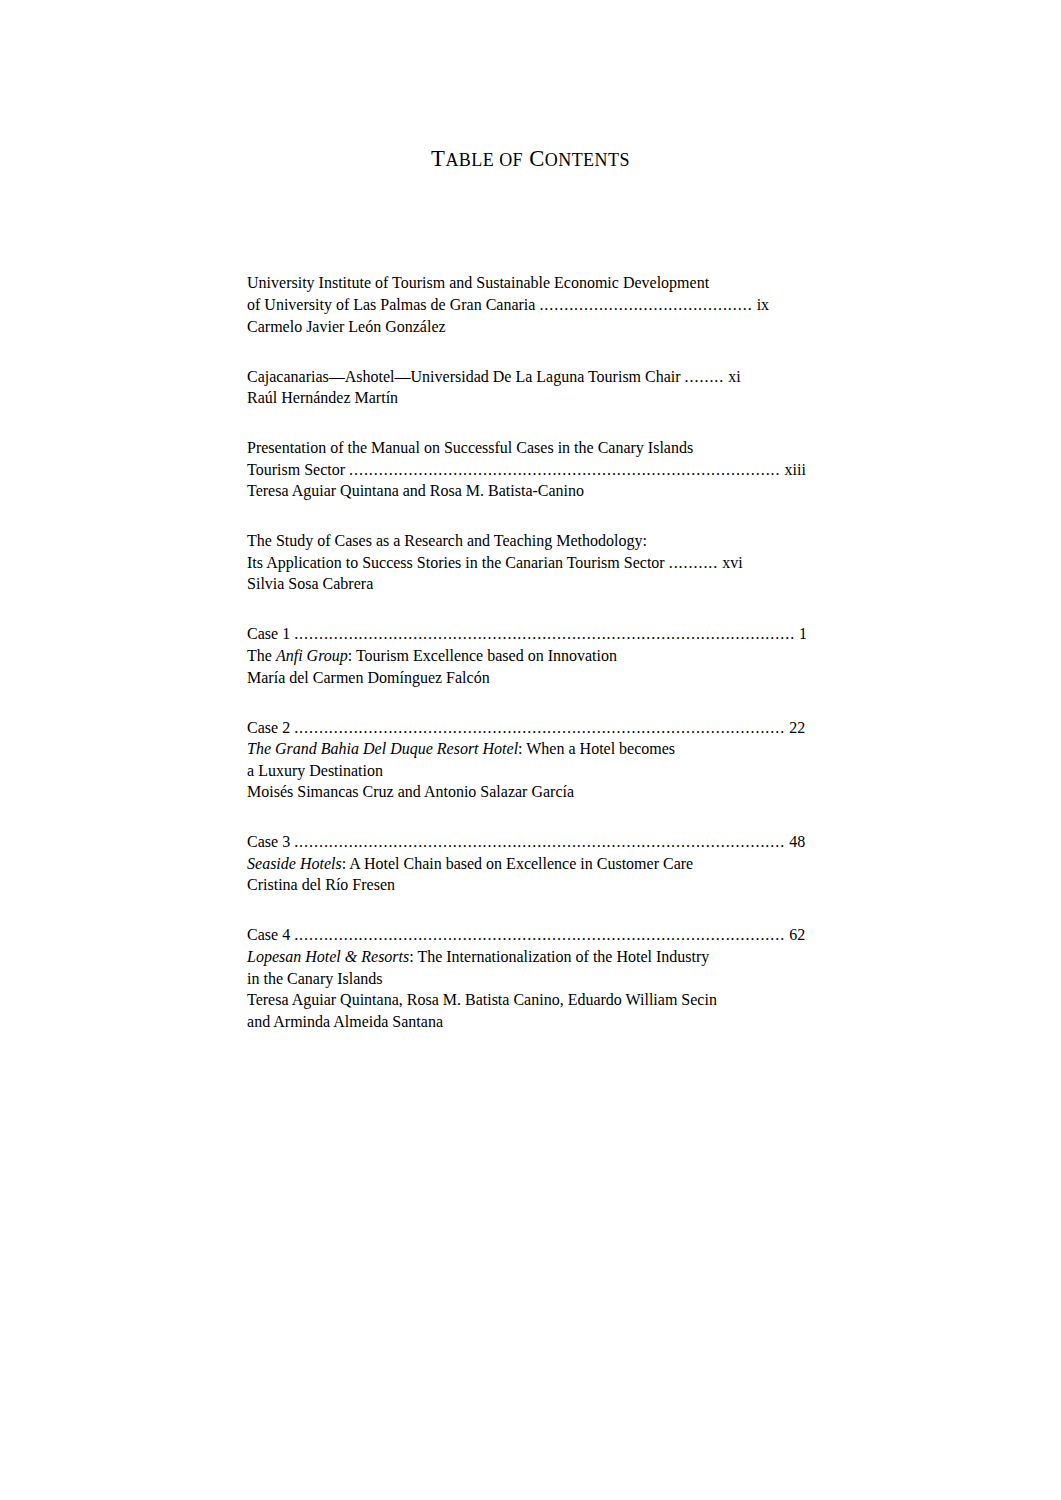TABLE OF CONTENTS
University Institute of Tourism and Sustainable Economic Development of University of Las Palmas de Gran Canaria ........................................... ix Carmelo Javier León González
Cajacanarias—Ashotel—Universidad De La Laguna Tourism Chair ........ xi Raúl Hernández Martín
Presentation of the Manual on Successful Cases in the Canary Islands Tourism Sector ....................................................................................... xiii Teresa Aguiar Quintana and Rosa M. Batista-Canino
The Study of Cases as a Research and Teaching Methodology: Its Application to Success Stories in the Canarian Tourism Sector .......... xvi Silvia Sosa Cabrera
Case 1 ..................................................................................................... 1 The Anfi Group: Tourism Excellence based on Innovation María del Carmen Domínguez Falcón
Case 2 ................................................................................................... 22 The Grand Bahia Del Duque Resort Hotel: When a Hotel becomes a Luxury Destination Moisés Simancas Cruz and Antonio Salazar García
Case 3 ................................................................................................... 48 Seaside Hotels: A Hotel Chain based on Excellence in Customer Care Cristina del Río Fresen
Case 4 ................................................................................................... 62 Lopesan Hotel & Resorts: The Internationalization of the Hotel Industry in the Canary Islands Teresa Aguiar Quintana, Rosa M. Batista Canino, Eduardo William Secin and Arminda Almeida Santana